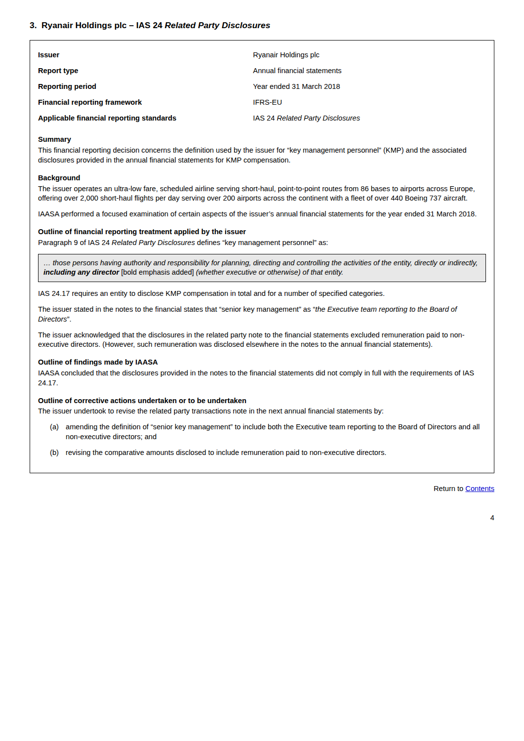3. Ryanair Holdings plc – IAS 24 Related Party Disclosures
| Issuer | Ryanair Holdings plc |
| Report type | Annual financial statements |
| Reporting period | Year ended 31 March 2018 |
| Financial reporting framework | IFRS-EU |
| Applicable financial reporting standards | IAS 24 Related Party Disclosures |
Summary
This financial reporting decision concerns the definition used by the issuer for “key management personnel” (KMP) and the associated disclosures provided in the annual financial statements for KMP compensation.
Background
The issuer operates an ultra-low fare, scheduled airline serving short-haul, point-to-point routes from 86 bases to airports across Europe, offering over 2,000 short-haul flights per day serving over 200 airports across the continent with a fleet of over 440 Boeing 737 aircraft.
IAASA performed a focused examination of certain aspects of the issuer’s annual financial statements for the year ended 31 March 2018.
Outline of financial reporting treatment applied by the issuer
Paragraph 9 of IAS 24 Related Party Disclosures defines “key management personnel” as:
… those persons having authority and responsibility for planning, directing and controlling the activities of the entity, directly or indirectly, including any director [bold emphasis added] (whether executive or otherwise) of that entity.
IAS 24.17 requires an entity to disclose KMP compensation in total and for a number of specified categories.
The issuer stated in the notes to the financial states that “senior key management” as “the Executive team reporting to the Board of Directors”.
The issuer acknowledged that the disclosures in the related party note to the financial statements excluded remuneration paid to non-executive directors. (However, such remuneration was disclosed elsewhere in the notes to the annual financial statements).
Outline of findings made by IAASA
IAASA concluded that the disclosures provided in the notes to the financial statements did not comply in full with the requirements of IAS 24.17.
Outline of corrective actions undertaken or to be undertaken
The issuer undertook to revise the related party transactions note in the next annual financial statements by:
(a) amending the definition of “senior key management” to include both the Executive team reporting to the Board of Directors and all non-executive directors; and
(b) revising the comparative amounts disclosed to include remuneration paid to non-executive directors.
Return to Contents
4